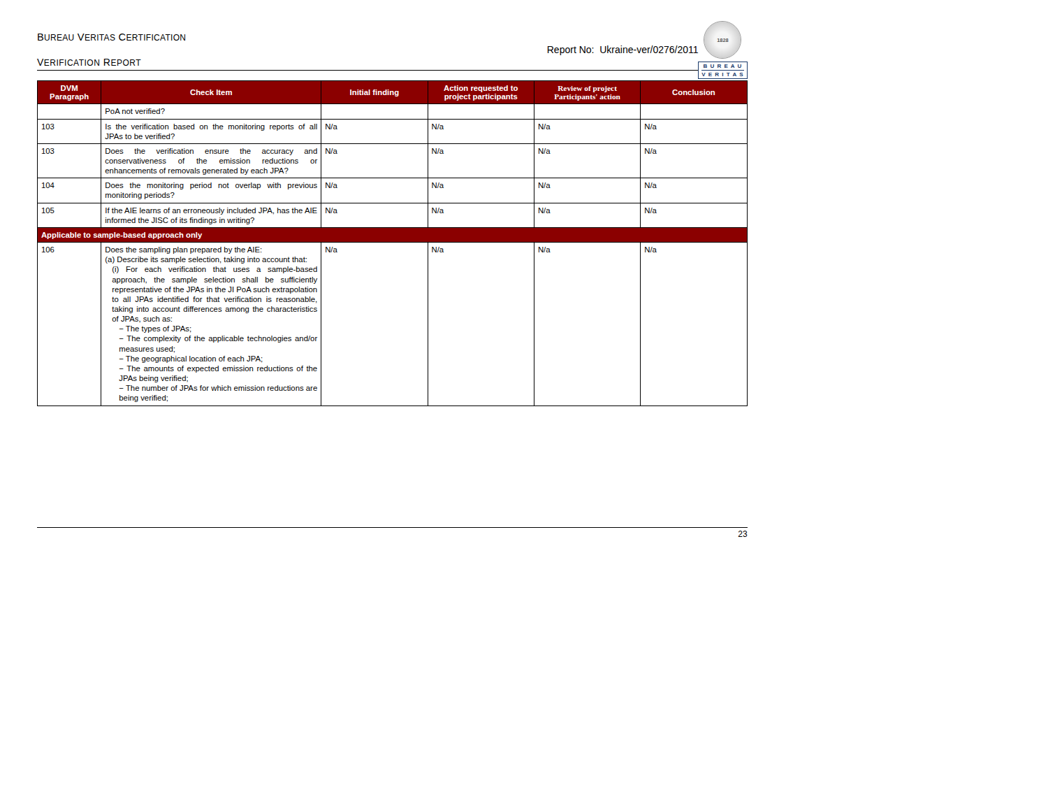BUREAU VERITAS CERTIFICATION
Report No: Ukraine-ver/0276/2011
1828
B U R E A U V E R I T A S
VERIFICATION REPORT
| DVM Paragraph | Check Item | Initial finding | Action requested to project participants | Review of project Participants' action | Conclusion |
| --- | --- | --- | --- | --- | --- |
| | PoA not verified? | | | | |
| 103 | Is the verification based on the monitoring reports of all JPAs to be verified? | N/a | N/a | N/a | N/a |
| 103 | Does the verification ensure the accuracy and conservativeness of the emission reductions or enhancements of removals generated by each JPA? | N/a | N/a | N/a | N/a |
| 104 | Does the monitoring period not overlap with previous monitoring periods? | N/a | N/a | N/a | N/a |
| 105 | If the AIE learns of an erroneously included JPA, has the AIE informed the JISC of its findings in writing? | N/a | N/a | N/a | N/a |
| Applicable to sample-based approach only |
| 106 | Does the sampling plan prepared by the AIE: (a) Describe its sample selection, taking into account that: (i) For each verification that uses a sample-based approach, the sample selection shall be sufficiently representative of the JPAs in the JI PoA such extrapolation to all JPAs identified for that verification is reasonable, taking into account differences among the characteristics of JPAs, such as: − The types of JPAs; − The complexity of the applicable technologies and/or measures used; − The geographical location of each JPA; − The amounts of expected emission reductions of the JPAs being verified; − The number of JPAs for which emission reductions are being verified; | N/a | N/a | N/a | N/a |
23